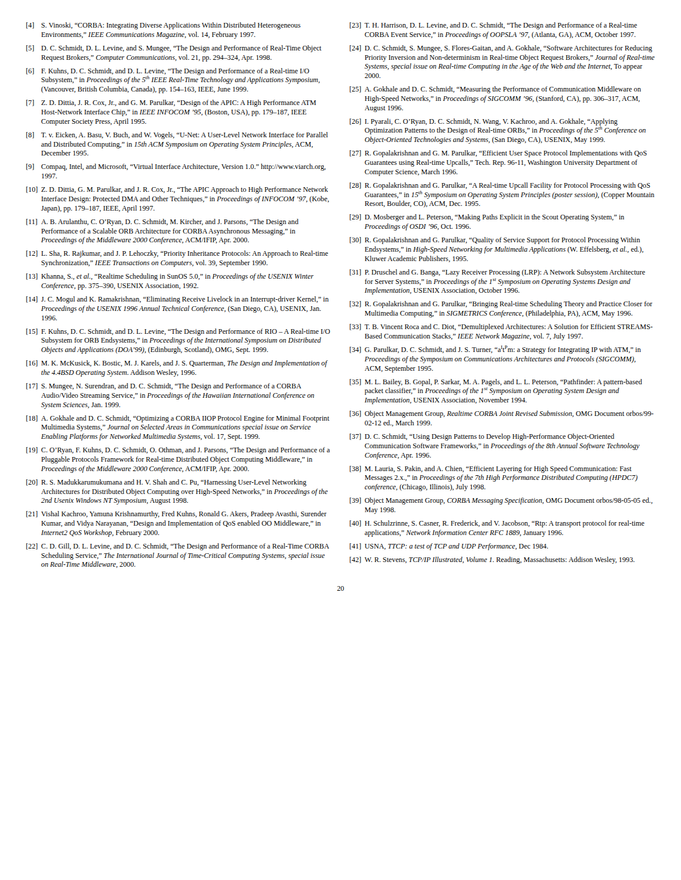[4] S. Vinoski, “CORBA: Integrating Diverse Applications Within Distributed Heterogeneous Environments,” IEEE Communications Magazine, vol. 14, February 1997.
[5] D. C. Schmidt, D. L. Levine, and S. Mungee, “The Design and Performance of Real-Time Object Request Brokers,” Computer Communications, vol. 21, pp. 294–324, Apr. 1998.
[6] F. Kuhns, D. C. Schmidt, and D. L. Levine, “The Design and Performance of a Real-time I/O Subsystem,” in Proceedings of the 5th IEEE Real-Time Technology and Applications Symposium, (Vancouver, British Columbia, Canada), pp. 154–163, IEEE, June 1999.
[7] Z. D. Dittia, J. R. Cox, Jr., and G. M. Parulkar, “Design of the APIC: A High Performance ATM Host-Network Interface Chip,” in IEEE INFOCOM ’95, (Boston, USA), pp. 179–187, IEEE Computer Society Press, April 1995.
[8] T. v. Eicken, A. Basu, V. Buch, and W. Vogels, “U-Net: A User-Level Network Interface for Parallel and Distributed Computing,” in 15th ACM Symposium on Operating System Principles, ACM, December 1995.
[9] Compaq, Intel, and Microsoft, “Virtual Interface Architecture, Version 1.0.” http://www.viarch.org, 1997.
[10] Z. D. Dittia, G. M. Parulkar, and J. R. Cox, Jr., “The APIC Approach to High Performance Network Interface Design: Protected DMA and Other Techniques,” in Proceedings of INFOCOM ’97, (Kobe, Japan), pp. 179–187, IEEE, April 1997.
[11] A. B. Arulanthu, C. O’Ryan, D. C. Schmidt, M. Kircher, and J. Parsons, “The Design and Performance of a Scalable ORB Architecture for CORBA Asynchronous Messaging,” in Proceedings of the Middleware 2000 Conference, ACM/IFIP, Apr. 2000.
[12] L. Sha, R. Rajkumar, and J. P. Lehoczky, “Priority Inheritance Protocols: An Approach to Real-time Synchronization,” IEEE Transactions on Computers, vol. 39, September 1990.
[13] Khanna, S., et al., “Realtime Scheduling in SunOS 5.0,” in Proceedings of the USENIX Winter Conference, pp. 375–390, USENIX Association, 1992.
[14] J. C. Mogul and K. Ramakrishnan, “Eliminating Receive Livelock in an Interrupt-driver Kernel,” in Proceedings of the USENIX 1996 Annual Technical Conference, (San Diego, CA), USENIX, Jan. 1996.
[15] F. Kuhns, D. C. Schmidt, and D. L. Levine, “The Design and Performance of RIO – A Real-time I/O Subsystem for ORB Endsystems,” in Proceedings of the International Symposium on Distributed Objects and Applications (DOA’99), (Edinburgh, Scotland), OMG, Sept. 1999.
[16] M. K. McKusick, K. Bostic, M. J. Karels, and J. S. Quarterman, The Design and Implementation of the 4.4BSD Operating System. Addison Wesley, 1996.
[17] S. Mungee, N. Surendran, and D. C. Schmidt, “The Design and Performance of a CORBA Audio/Video Streaming Service,” in Proceedings of the Hawaiian International Conference on System Sciences, Jan. 1999.
[18] A. Gokhale and D. C. Schmidt, “Optimizing a CORBA IIOP Protocol Engine for Minimal Footprint Multimedia Systems,” Journal on Selected Areas in Communications special issue on Service Enabling Platforms for Networked Multimedia Systems, vol. 17, Sept. 1999.
[19] C. O’Ryan, F. Kuhns, D. C. Schmidt, O. Othman, and J. Parsons, “The Design and Performance of a Pluggable Protocols Framework for Real-time Distributed Object Computing Middleware,” in Proceedings of the Middleware 2000 Conference, ACM/IFIP, Apr. 2000.
[20] R. S. Madukkarumukumana and H. V. Shah and C. Pu, “Harnessing User-Level Networking Architectures for Distributed Object Computing over High-Speed Networks,” in Proceedings of the 2nd Usenix Windows NT Symposium, August 1998.
[21] Vishal Kachroo, Yamuna Krishnamurthy, Fred Kuhns, Ronald G. Akers, Pradeep Avasthi, Surender Kumar, and Vidya Narayanan, “Design and Implementation of QoS enabled OO Middleware,” in Internet2 QoS Workshop, February 2000.
[22] C. D. Gill, D. L. Levine, and D. C. Schmidt, “The Design and Performance of a Real-Time CORBA Scheduling Service,” The International Journal of Time-Critical Computing Systems, special issue on Real-Time Middleware, 2000.
[23] T. H. Harrison, D. L. Levine, and D. C. Schmidt, “The Design and Performance of a Real-time CORBA Event Service,” in Proceedings of OOPSLA ’97, (Atlanta, GA), ACM, October 1997.
[24] D. C. Schmidt, S. Mungee, S. Flores-Gaitan, and A. Gokhale, “Software Architectures for Reducing Priority Inversion and Non-determinism in Real-time Object Request Brokers,” Journal of Real-time Systems, special issue on Real-time Computing in the Age of the Web and the Internet, To appear 2000.
[25] A. Gokhale and D. C. Schmidt, “Measuring the Performance of Communication Middleware on High-Speed Networks,” in Proceedings of SIGCOMM ’96, (Stanford, CA), pp. 306–317, ACM, August 1996.
[26] I. Pyarali, C. O’Ryan, D. C. Schmidt, N. Wang, V. Kachroo, and A. Gokhale, “Applying Optimization Patterns to the Design of Real-time ORBs,” in Proceedings of the 5th Conference on Object-Oriented Technologies and Systems, (San Diego, CA), USENIX, May 1999.
[27] R. Gopalakrishnan and G. M. Parulkar, “Efficient User Space Protocol Implementations with QoS Guarantees using Real-time Upcalls,” Tech. Rep. 96-11, Washington University Department of Computer Science, March 1996.
[28] R. Gopalakrishnan and G. Parulkar, “A Real-time Upcall Facility for Protocol Processing with QoS Guarantees,” in 15th Symposium on Operating System Principles (poster session), (Copper Mountain Resort, Boulder, CO), ACM, Dec. 1995.
[29] D. Mosberger and L. Peterson, “Making Paths Explicit in the Scout Operating System,” in Proceedings of OSDI ’96, Oct. 1996.
[30] R. Gopalakrishnan and G. Parulkar, “Quality of Service Support for Protocol Processing Within Endsystems,” in High-Speed Networking for Multimedia Applications (W. Effelsberg, et al., ed.), Kluwer Academic Publishers, 1995.
[31] P. Druschel and G. Banga, “Lazy Receiver Processing (LRP): A Network Subsystem Architecture for Server Systems,” in Proceedings of the 1st Symposium on Operating Systems Design and Implementation, USENIX Association, October 1996.
[32] R. Gopalakrishnan and G. Parulkar, “Bringing Real-time Scheduling Theory and Practice Closer for Multimedia Computing,” in SIGMETRICS Conference, (Philadelphia, PA), ACM, May 1996.
[33] T. B. Vincent Roca and C. Diot, “Demultiplexed Architectures: A Solution for Efficient STREAMS-Based Communication Stacks,” IEEE Network Magazine, vol. 7, July 1997.
[34] G. Parulkar, D. C. Schmidt, and J. S. Turner, “aItPm: a Strategy for Integrating IP with ATM,” in Proceedings of the Symposium on Communications Architectures and Protocols (SIGCOMM), ACM, September 1995.
[35] M. L. Bailey, B. Gopal, P. Sarkar, M. A. Pagels, and L. L. Peterson, “Pathfinder: A pattern-based packet classifier,” in Proceedings of the 1st Symposium on Operating System Design and Implementation, USENIX Association, November 1994.
[36] Object Management Group, Realtime CORBA Joint Revised Submission, OMG Document orbos/99-02-12 ed., March 1999.
[37] D. C. Schmidt, “Using Design Patterns to Develop High-Performance Object-Oriented Communication Software Frameworks,” in Proceedings of the 8th Annual Software Technology Conference, Apr. 1996.
[38] M. Lauria, S. Pakin, and A. Chien, “Efficient Layering for High Speed Communication: Fast Messages 2.x.,” in Proceedings of the 7th High Performance Distributed Computing (HPDC7) conference, (Chicago, Illinois), July 1998.
[39] Object Management Group, CORBA Messaging Specification, OMG Document orbos/98-05-05 ed., May 1998.
[40] H. Schulzrinne, S. Casner, R. Frederick, and V. Jacobson, “Rtp: A transport protocol for real-time applications,” Network Information Center RFC 1889, January 1996.
[41] USNA, TTCP: a test of TCP and UDP Performance, Dec 1984.
[42] W. R. Stevens, TCP/IP Illustrated, Volume 1. Reading, Massachusetts: Addison Wesley, 1993.
20